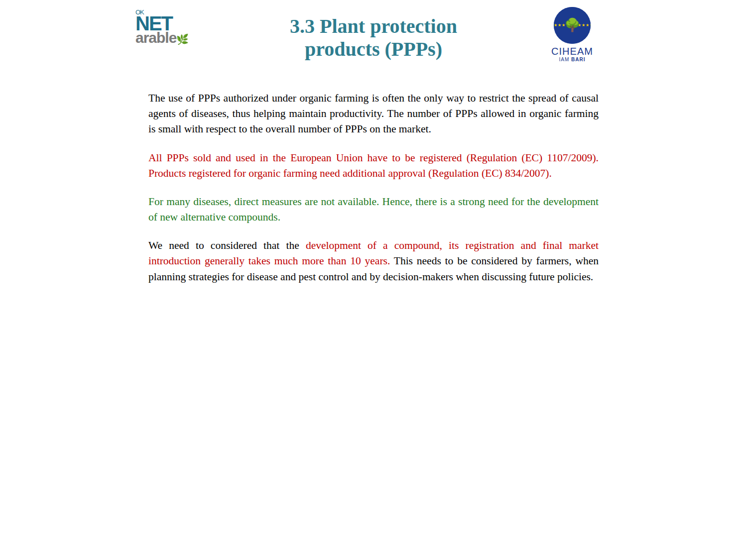OK NET arable🌿
🌳
CIHEAM
IAM BARI
3.3 Plant protection
products (PPPs)
The use of PPPs authorized under organic farming is often the only way to restrict the spread of causal agents of diseases, thus helping maintain productivity. The number of PPPs allowed in organic farming is small with respect to the overall number of PPPs on the market.
All PPPs sold and used in the European Union have to be registered (Regulation (EC) 1107/2009). Products registered for organic farming need additional approval (Regulation (EC) 834/2007).
For many diseases, direct measures are not available. Hence, there is a strong need for the development of new alternative compounds.
We need to considered that the development of a compound, its registration and final market introduction generally takes much more than 10 years. This needs to be considered by farmers, when planning strategies for disease and pest control and by decision-makers when discussing future policies.